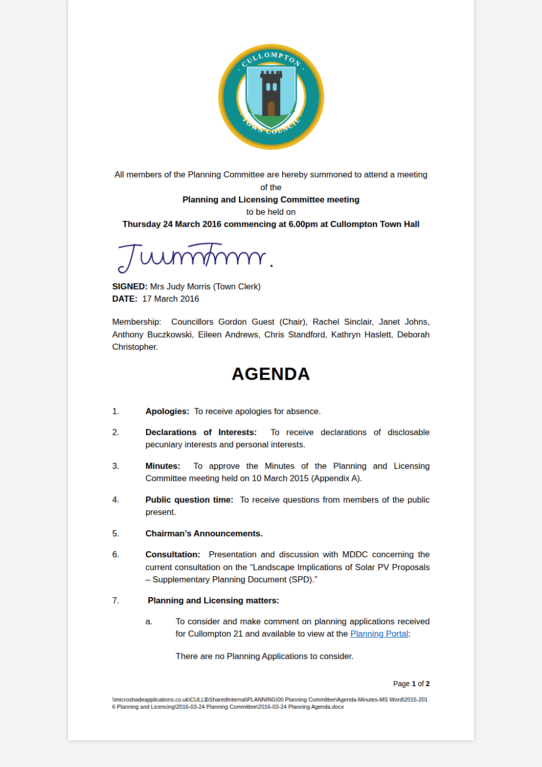· CULLOMPTON · · TOWN COUNCIL ·
All members of the Planning Committee are hereby summoned to attend a meeting of the
Planning and Licensing Committee meeting
to be held on
Thursday 24 March 2016 commencing at 6.00pm at Cullompton Town Hall
SIGNED: Mrs Judy Morris (Town Clerk)
DATE: 17 March 2016
Membership: Councillors Gordon Guest (Chair), Rachel Sinclair, Janet Johns, Anthony Buczkowski, Eileen Andrews, Chris Standford, Kathryn Haslett, Deborah Christopher.
AGENDA
1. Apologies: To receive apologies for absence.
2. Declarations of Interests: To receive declarations of disclosable pecuniary interests and personal interests.
3. Minutes: To approve the Minutes of the Planning and Licensing Committee meeting held on 10 March 2015 (Appendix A).
4. Public question time: To receive questions from members of the public present.
5. Chairman’s Announcements.
6. Consultation: Presentation and discussion with MDDC concerning the current consultation on the “Landscape Implications of Solar PV Proposals – Supplementary Planning Document (SPD).”
7. Planning and Licensing matters:
a. To consider and make comment on planning applications received for Cullompton 21 and available to view at the Planning Portal:
There are no Planning Applications to consider.
Page 1 of 2
\\microshadeapplications.co.uk\CULL$\SharedInternal\PLANNING\00 Planning Committee\Agenda-Minutes-MS Word\2015-2016 Planning and Licencing\2016-03-24 Planning Committee\2016-03-24 Planning Agenda.docx